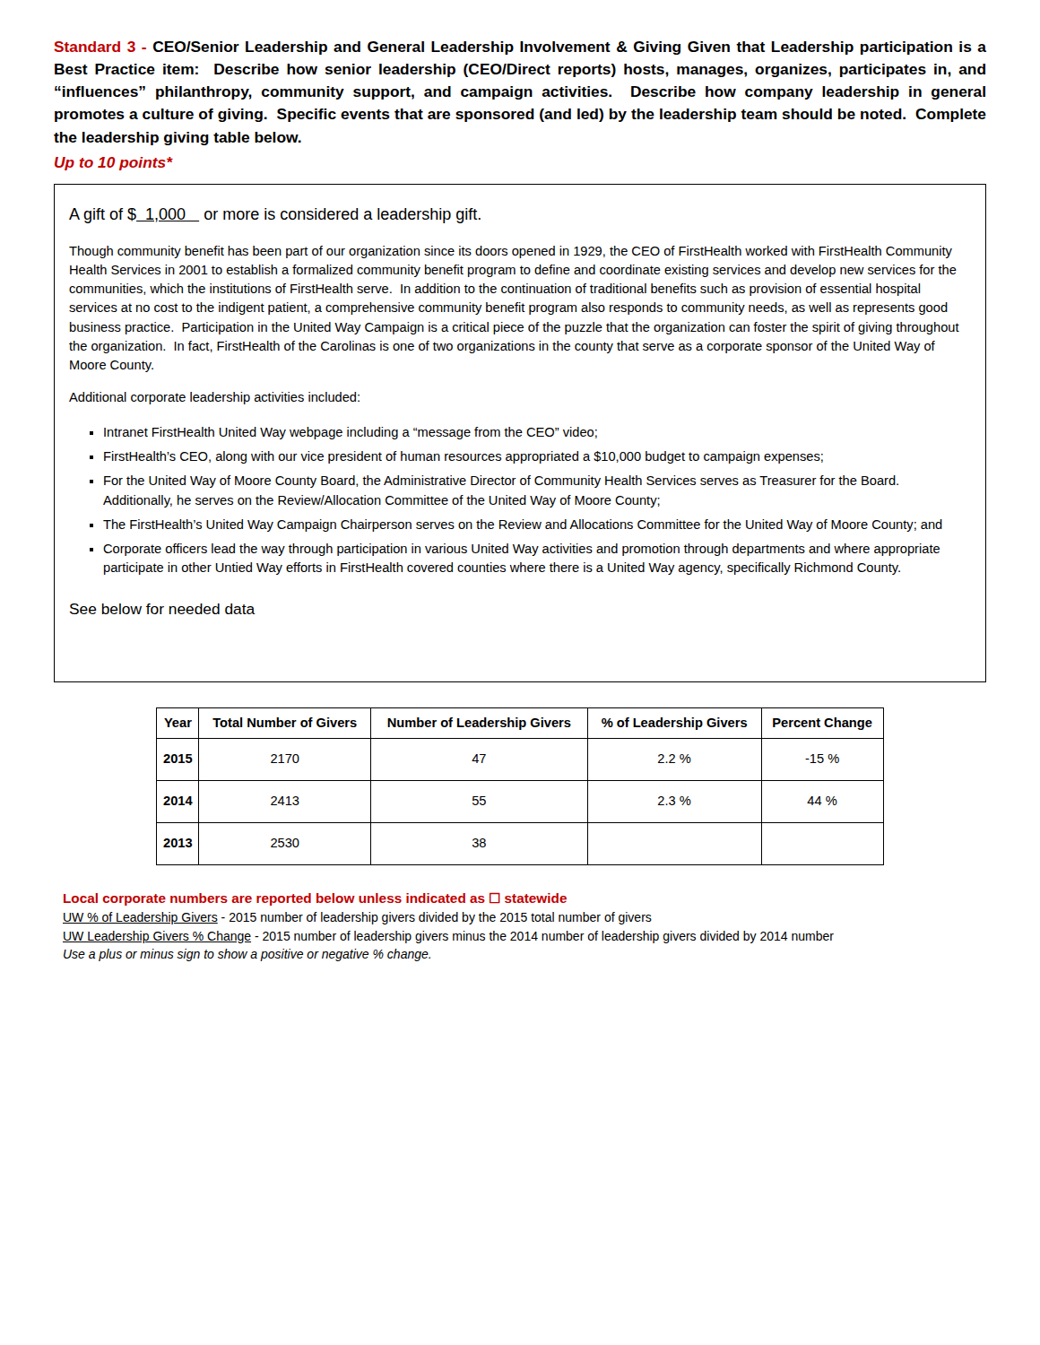Standard 3 - CEO/Senior Leadership and General Leadership Involvement & Giving Given that Leadership participation is a Best Practice item: Describe how senior leadership (CEO/Direct reports) hosts, manages, organizes, participates in, and “influences” philanthropy, community support, and campaign activities. Describe how company leadership in general promotes a culture of giving. Specific events that are sponsored (and led) by the leadership team should be noted. Complete the leadership giving table below.
Up to 10 points*
A gift of $ 1,000 or more is considered a leadership gift.
Though community benefit has been part of our organization since its doors opened in 1929, the CEO of FirstHealth worked with FirstHealth Community Health Services in 2001 to establish a formalized community benefit program to define and coordinate existing services and develop new services for the communities, which the institutions of FirstHealth serve. In addition to the continuation of traditional benefits such as provision of essential hospital services at no cost to the indigent patient, a comprehensive community benefit program also responds to community needs, as well as represents good business practice. Participation in the United Way Campaign is a critical piece of the puzzle that the organization can foster the spirit of giving throughout the organization. In fact, FirstHealth of the Carolinas is one of two organizations in the county that serve as a corporate sponsor of the United Way of Moore County.
Additional corporate leadership activities included:
Intranet FirstHealth United Way webpage including a “message from the CEO” video;
FirstHealth’s CEO, along with our vice president of human resources appropriated a $10,000 budget to campaign expenses;
For the United Way of Moore County Board, the Administrative Director of Community Health Services serves as Treasurer for the Board. Additionally, he serves on the Review/Allocation Committee of the United Way of Moore County;
The FirstHealth’s United Way Campaign Chairperson serves on the Review and Allocations Committee for the United Way of Moore County; and
Corporate officers lead the way through participation in various United Way activities and promotion through departments and where appropriate participate in other Untied Way efforts in FirstHealth covered counties where there is a United Way agency, specifically Richmond County.
See below for needed data
| Year | Total Number of Givers | Number of Leadership Givers | % of Leadership Givers | Percent Change |
| --- | --- | --- | --- | --- |
| 2015 | 2170 | 47 | 2.2 % | -15 % |
| 2014 | 2413 | 55 | 2.3 % | 44 % |
| 2013 | 2530 | 38 | | |
Local corporate numbers are reported below unless indicated as ☐ statewide
UW % of Leadership Givers - 2015 number of leadership givers divided by the 2015 total number of givers
UW Leadership Givers % Change - 2015 number of leadership givers minus the 2014 number of leadership givers divided by 2014 number
Use a plus or minus sign to show a positive or negative % change.